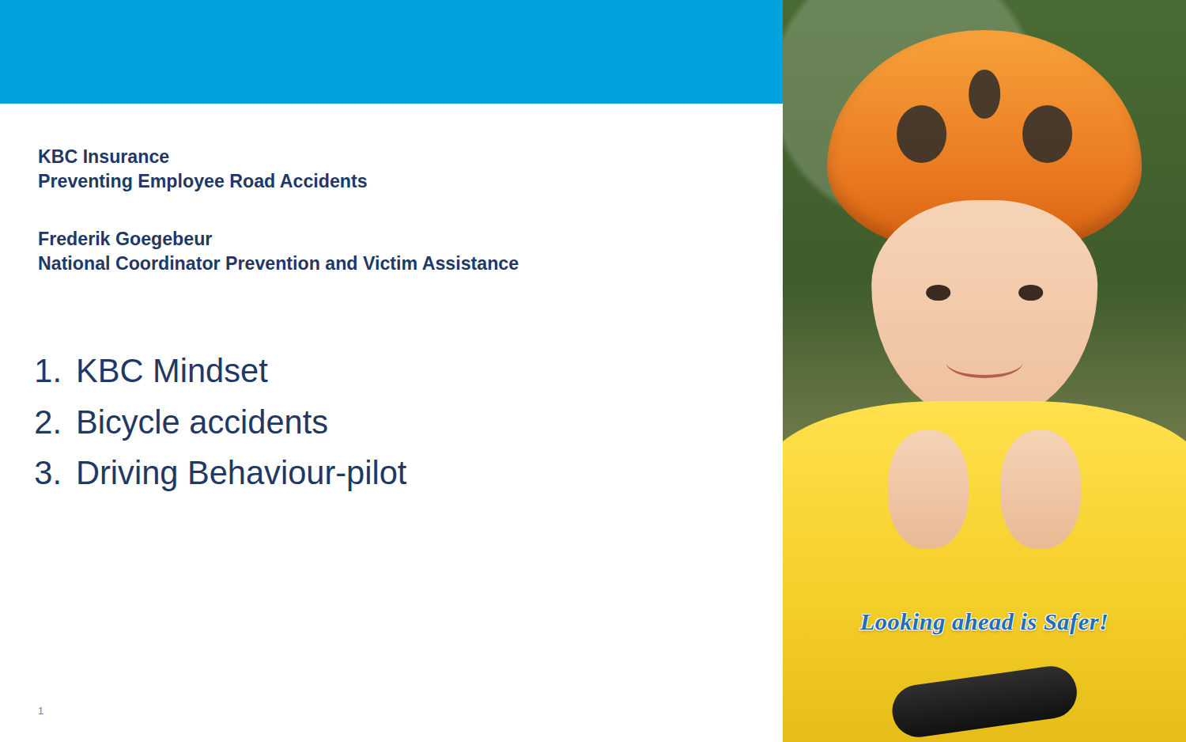KBC Insurance Preventing Employee Road Accidents
Frederik Goegebeur National Coordinator Prevention and Victim Assistance
KBC Mindset
Bicycle accidents
Driving Behaviour-pilot
1
Looking ahead is Safer!